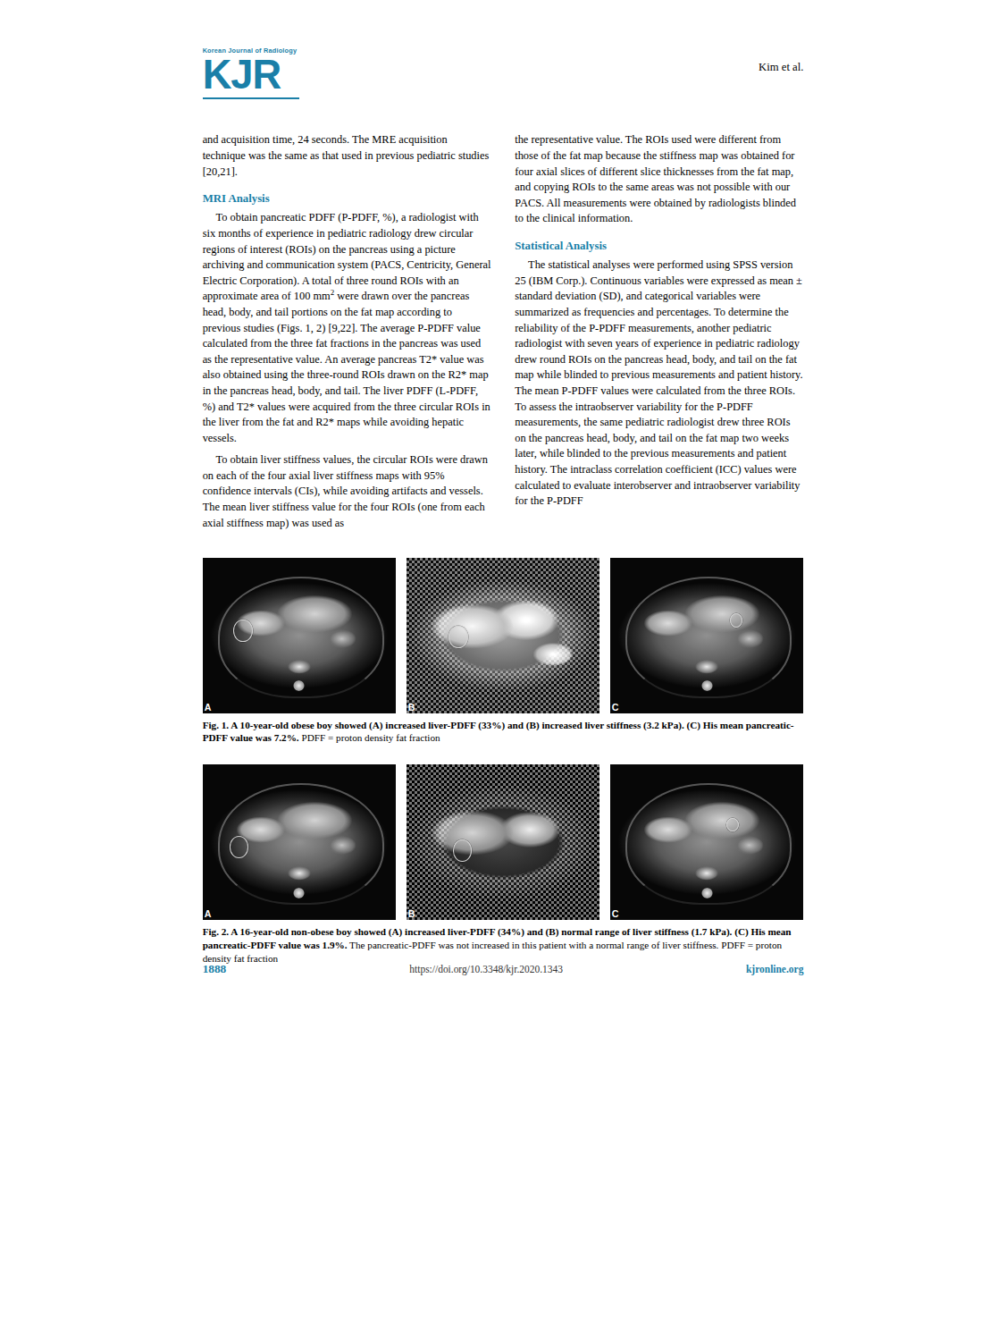Korean Journal of Radiology
KJR
Kim et al.
and acquisition time, 24 seconds. The MRE acquisition technique was the same as that used in previous pediatric studies [20,21].
MRI Analysis
To obtain pancreatic PDFF (P-PDFF, %), a radiologist with six months of experience in pediatric radiology drew circular regions of interest (ROIs) on the pancreas using a picture archiving and communication system (PACS, Centricity, General Electric Corporation). A total of three round ROIs with an approximate area of 100 mm2 were drawn over the pancreas head, body, and tail portions on the fat map according to previous studies (Figs. 1, 2) [9,22]. The average P-PDFF value calculated from the three fat fractions in the pancreas was used as the representative value. An average pancreas T2* value was also obtained using the three-round ROIs drawn on the R2* map in the pancreas head, body, and tail. The liver PDFF (L-PDFF, %) and T2* values were acquired from the three circular ROIs in the liver from the fat and R2* maps while avoiding hepatic vessels.
To obtain liver stiffness values, the circular ROIs were drawn on each of the four axial liver stiffness maps with 95% confidence intervals (CIs), while avoiding artifacts and vessels. The mean liver stiffness value for the four ROIs (one from each axial stiffness map) was used as
the representative value. The ROIs used were different from those of the fat map because the stiffness map was obtained for four axial slices of different slice thicknesses from the fat map, and copying ROIs to the same areas was not possible with our PACS. All measurements were obtained by radiologists blinded to the clinical information.
Statistical Analysis
The statistical analyses were performed using SPSS version 25 (IBM Corp.). Continuous variables were expressed as mean ± standard deviation (SD), and categorical variables were summarized as frequencies and percentages. To determine the reliability of the P-PDFF measurements, another pediatric radiologist with seven years of experience in pediatric radiology drew round ROIs on the pancreas head, body, and tail on the fat map while blinded to previous measurements and patient history. The mean P-PDFF values were calculated from the three ROIs. To assess the intraobserver variability for the P-PDFF measurements, the same pediatric radiologist drew three ROIs on the pancreas head, body, and tail on the fat map two weeks later, while blinded to the previous measurements and patient history. The intraclass correlation coefficient (ICC) values were calculated to evaluate interobserver and intraobserver variability for the P-PDFF
A
B
C
Fig. 1. A 10-year-old obese boy showed (A) increased liver-PDFF (33%) and (B) increased liver stiffness (3.2 kPa). (C) His mean pancreatic-PDFF value was 7.2%. PDFF = proton density fat fraction
A
B
C
Fig. 2. A 16-year-old non-obese boy showed (A) increased liver-PDFF (34%) and (B) normal range of liver stiffness (1.7 kPa). (C) His mean pancreatic-PDFF value was 1.9%. The pancreatic-PDFF was not increased in this patient with a normal range of liver stiffness. PDFF = proton density fat fraction
1888
https://doi.org/10.3348/kjr.2020.1343
kjronline.org